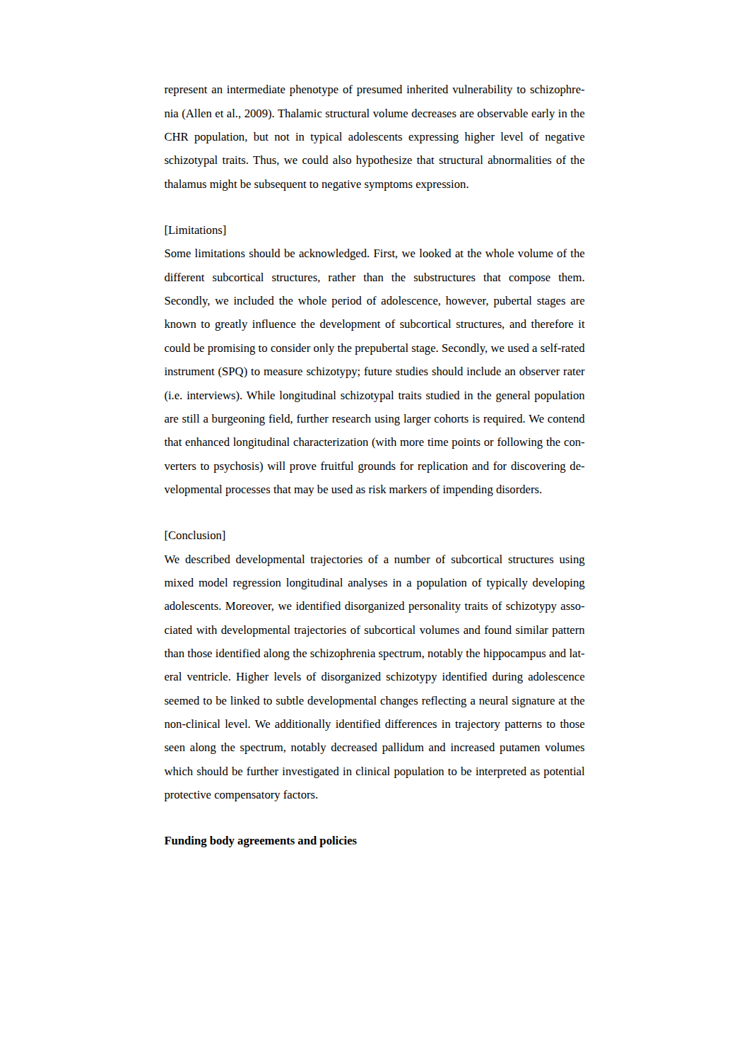represent an intermediate phenotype of presumed inherited vulnerability to schizophrenia (Allen et al., 2009). Thalamic structural volume decreases are observable early in the CHR population, but not in typical adolescents expressing higher level of negative schizotypal traits. Thus, we could also hypothesize that structural abnormalities of the thalamus might be subsequent to negative symptoms expression.
[Limitations]
Some limitations should be acknowledged. First, we looked at the whole volume of the different subcortical structures, rather than the substructures that compose them. Secondly, we included the whole period of adolescence, however, pubertal stages are known to greatly influence the development of subcortical structures, and therefore it could be promising to consider only the prepubertal stage. Secondly, we used a self-rated instrument (SPQ) to measure schizotypy; future studies should include an observer rater (i.e. interviews). While longitudinal schizotypal traits studied in the general population are still a burgeoning field, further research using larger cohorts is required. We contend that enhanced longitudinal characterization (with more time points or following the converters to psychosis) will prove fruitful grounds for replication and for discovering developmental processes that may be used as risk markers of impending disorders.
[Conclusion]
We described developmental trajectories of a number of subcortical structures using mixed model regression longitudinal analyses in a population of typically developing adolescents. Moreover, we identified disorganized personality traits of schizotypy associated with developmental trajectories of subcortical volumes and found similar pattern than those identified along the schizophrenia spectrum, notably the hippocampus and lateral ventricle. Higher levels of disorganized schizotypy identified during adolescence seemed to be linked to subtle developmental changes reflecting a neural signature at the non-clinical level. We additionally identified differences in trajectory patterns to those seen along the spectrum, notably decreased pallidum and increased putamen volumes which should be further investigated in clinical population to be interpreted as potential protective compensatory factors.
Funding body agreements and policies